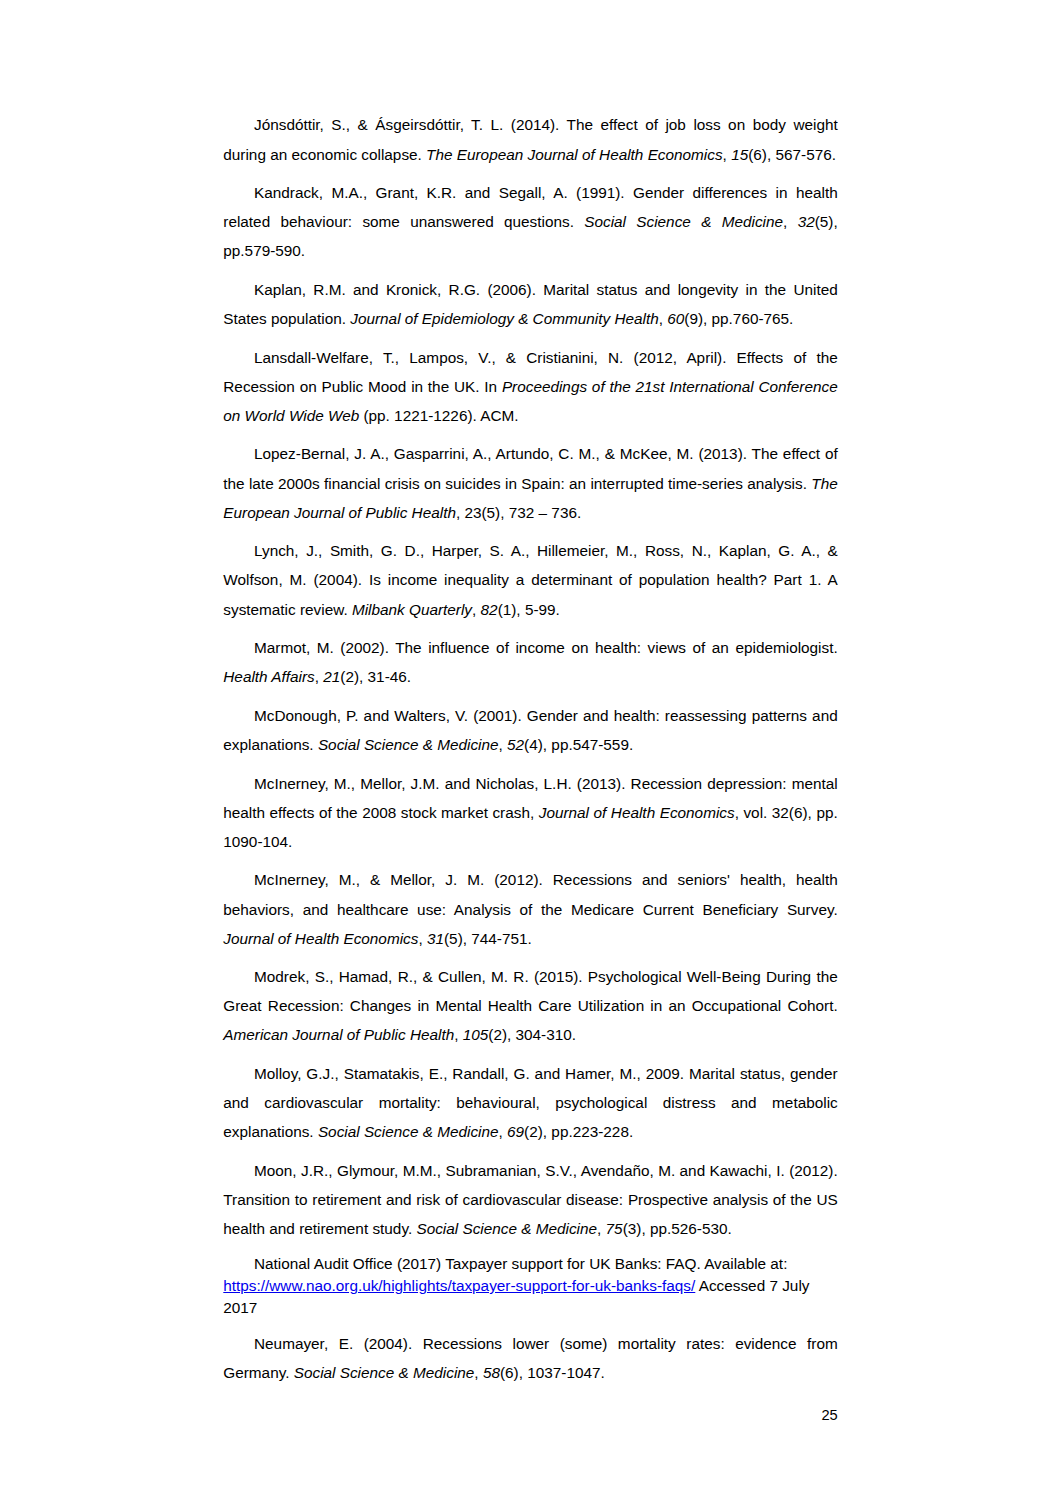Jónsdóttir, S., & Ásgeirsdóttir, T. L. (2014). The effect of job loss on body weight during an economic collapse. The European Journal of Health Economics, 15(6), 567-576.
Kandrack, M.A., Grant, K.R. and Segall, A. (1991). Gender differences in health related behaviour: some unanswered questions. Social Science & Medicine, 32(5), pp.579-590.
Kaplan, R.M. and Kronick, R.G. (2006). Marital status and longevity in the United States population. Journal of Epidemiology & Community Health, 60(9), pp.760-765.
Lansdall-Welfare, T., Lampos, V., & Cristianini, N. (2012, April). Effects of the Recession on Public Mood in the UK. In Proceedings of the 21st International Conference on World Wide Web (pp. 1221-1226). ACM.
Lopez-Bernal, J. A., Gasparrini, A., Artundo, C. M., & McKee, M. (2013). The effect of the late 2000s financial crisis on suicides in Spain: an interrupted time-series analysis. The European Journal of Public Health, 23(5), 732 – 736.
Lynch, J., Smith, G. D., Harper, S. A., Hillemeier, M., Ross, N., Kaplan, G. A., & Wolfson, M. (2004). Is income inequality a determinant of population health? Part 1. A systematic review. Milbank Quarterly, 82(1), 5-99.
Marmot, M. (2002). The influence of income on health: views of an epidemiologist. Health Affairs, 21(2), 31-46.
McDonough, P. and Walters, V. (2001). Gender and health: reassessing patterns and explanations. Social Science & Medicine, 52(4), pp.547-559.
McInerney, M., Mellor, J.M. and Nicholas, L.H. (2013). Recession depression: mental health effects of the 2008 stock market crash, Journal of Health Economics, vol. 32(6), pp. 1090-104.
McInerney, M., & Mellor, J. M. (2012). Recessions and seniors' health, health behaviors, and healthcare use: Analysis of the Medicare Current Beneficiary Survey. Journal of Health Economics, 31(5), 744-751.
Modrek, S., Hamad, R., & Cullen, M. R. (2015). Psychological Well-Being During the Great Recession: Changes in Mental Health Care Utilization in an Occupational Cohort. American Journal of Public Health, 105(2), 304-310.
Molloy, G.J., Stamatakis, E., Randall, G. and Hamer, M., 2009. Marital status, gender and cardiovascular mortality: behavioural, psychological distress and metabolic explanations. Social Science & Medicine, 69(2), pp.223-228.
Moon, J.R., Glymour, M.M., Subramanian, S.V., Avendaño, M. and Kawachi, I. (2012). Transition to retirement and risk of cardiovascular disease: Prospective analysis of the US health and retirement study. Social Science & Medicine, 75(3), pp.526-530.
National Audit Office (2017) Taxpayer support for UK Banks: FAQ. Available at:
https://www.nao.org.uk/highlights/taxpayer-support-for-uk-banks-faqs/ Accessed 7 July 2017
Neumayer, E. (2004). Recessions lower (some) mortality rates: evidence from Germany. Social Science & Medicine, 58(6), 1037-1047.
25